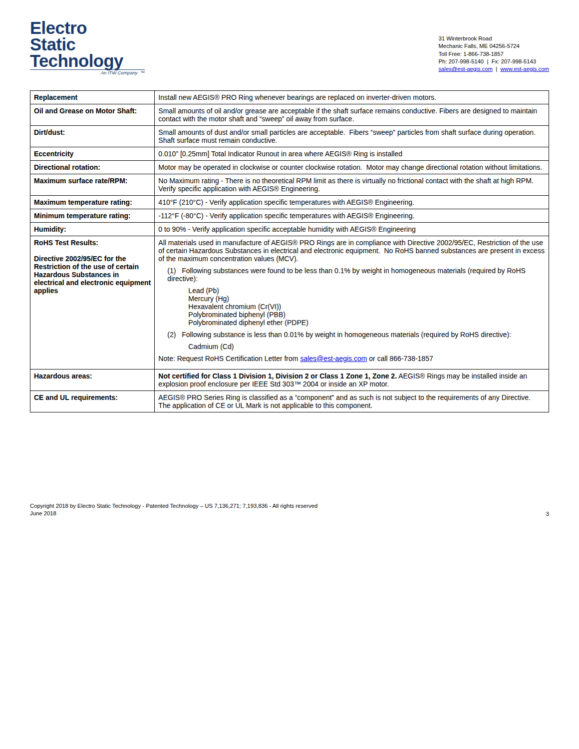Electro
Static
Technology
An ITW Company ™
31 Winterbrook Road
Mechanic Falls, ME 04256-5724
Toll Free: 1-866-738-1857
Ph: 207-998-5140 | Fx: 207-998-5143
sales@est-aegis.com | www.est-aegis.com
| Replacement | Install new AEGIS® PRO Ring whenever bearings are replaced on inverter-driven motors. |
| Oil and Grease on Motor Shaft: | Small amounts of oil and/or grease are acceptable if the shaft surface remains conductive. Fibers are designed to maintain contact with the motor shaft and “sweep” oil away from surface. |
| Dirt/dust: | Small amounts of dust and/or small particles are acceptable. Fibers “sweep” particles from shaft surface during operation. Shaft surface must remain conductive. |
| Eccentricity | 0.010” [0.25mm] Total Indicator Runout in area where AEGIS® Ring is installed |
| Directional rotation: | Motor may be operated in clockwise or counter clockwise rotation. Motor may change directional rotation without limitations. |
| Maximum surface rate/RPM: | No Maximum rating - There is no theoretical RPM limit as there is virtually no frictional contact with the shaft at high RPM. Verify specific application with AEGIS® Engineering. |
| Maximum temperature rating: | 410°F (210°C) - Verify application specific temperatures with AEGIS® Engineering. |
| Minimum temperature rating: | -112°F (-80°C) - Verify application specific temperatures with AEGIS® Engineering. |
| Humidity: | 0 to 90% - Verify application specific acceptable humidity with AEGIS® Engineering |
| RoHS Test Results: Directive 2002/95/EC for the Restriction of the use of certain Hazardous Substances in electrical and electronic equipment applies | All materials used in manufacture of AEGIS® PRO Rings are in compliance with Directive 2002/95/EC, Restriction of the use of certain Hazardous Substances in electrical and electronic equipment. No RoHS banned substances are present in excess of the maximum concentration values (MCV). (1) Following substances were found to be less than 0.1% by weight in homogeneous materials (required by RoHS directive): Lead (Pb) Mercury (Hg) Hexavalent chromium (Cr(VI)) Polybrominated biphenyl (PBB) Polybrominated diphenyl ether (PDPE) (2) Following substance is less than 0.01% by weight in homogeneous materials (required by RoHS directive): Cadmium (Cd) Note: Request RoHS Certification Letter from sales@est-aegis.com or call 866-738-1857 |
| Hazardous areas: | Not certified for Class 1 Division 1, Division 2 or Class 1 Zone 1, Zone 2. AEGIS® Rings may be installed inside an explosion proof enclosure per IEEE Std 303™ 2004 or inside an XP motor. |
| CE and UL requirements: | AEGIS® PRO Series Ring is classified as a “component” and as such is not subject to the requirements of any Directive. The application of CE or UL Mark is not applicable to this component. |
Copyright 2018 by Electro Static Technology - Patented Technology – US 7,136,271; 7,193,836 - All rights reserved
June 2018
3